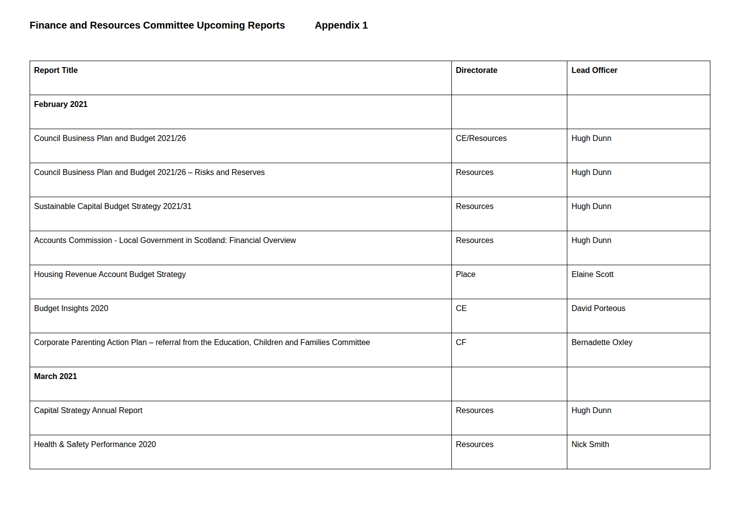Finance and Resources Committee Upcoming Reports
Appendix 1
| Report Title | Directorate | Lead Officer |
| --- | --- | --- |
| February 2021 | | |
| Council Business Plan and Budget 2021/26 | CE/Resources | Hugh Dunn |
| Council Business Plan and Budget 2021/26 – Risks and Reserves | Resources | Hugh Dunn |
| Sustainable Capital Budget Strategy 2021/31 | Resources | Hugh Dunn |
| Accounts Commission - Local Government in Scotland: Financial Overview | Resources | Hugh Dunn |
| Housing Revenue Account Budget Strategy | Place | Elaine Scott |
| Budget Insights 2020 | CE | David Porteous |
| Corporate Parenting Action Plan – referral from the Education, Children and Families Committee | CF | Bernadette Oxley |
| March 2021 | | |
| Capital Strategy Annual Report | Resources | Hugh Dunn |
| Health & Safety Performance 2020 | Resources | Nick Smith |